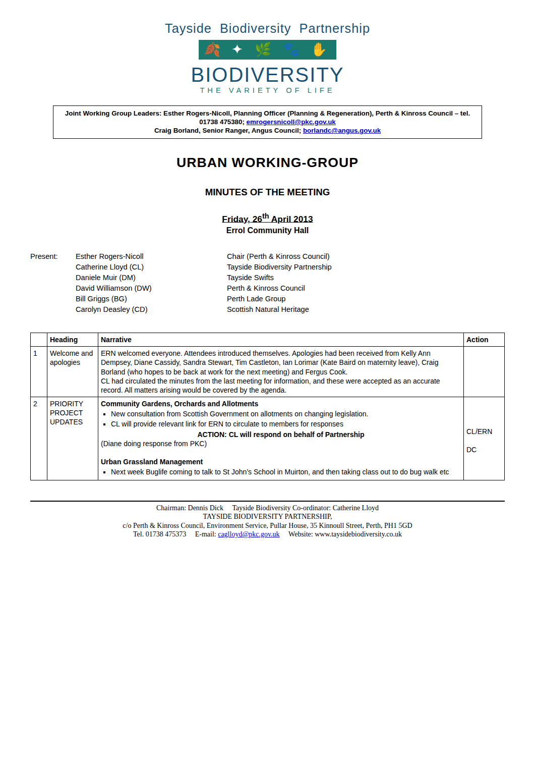Tayside Biodiversity Partnership
🍂 ✦ 🌿 🐾 ✋
BIODIVERSITY
THE VARIETY OF LIFE
Joint Working Group Leaders: Esther Rogers-Nicoll, Planning Officer (Planning & Regeneration), Perth & Kinross Council – tel. 01738 475380; emrogersnicoll@pkc.gov.uk
Craig Borland, Senior Ranger, Angus Council; borlandc@angus.gov.uk
URBAN WORKING-GROUP
MINUTES OF THE MEETING
Friday, 26th April 2013
Errol Community Hall
| Present: | Esther Rogers-Nicoll | Chair (Perth & Kinross Council) |
| | Catherine Lloyd (CL) | Tayside Biodiversity Partnership |
| | Daniele Muir (DM) | Tayside Swifts |
| | David Williamson (DW) | Perth & Kinross Council |
| | Bill Griggs (BG) | Perth Lade Group |
| | Carolyn Deasley (CD) | Scottish Natural Heritage |
| | Heading | Narrative | Action |
| --- | --- | --- | --- |
| 1 | Welcome and apologies | ERN welcomed everyone. Attendees introduced themselves. Apologies had been received from Kelly Ann Dempsey, Diane Cassidy, Sandra Stewart, Tim Castleton, Ian Lorimar (Kate Baird on maternity leave), Craig Borland (who hopes to be back at work for the next meeting) and Fergus Cook. CL had circulated the minutes from the last meeting for information, and these were accepted as an accurate record. All matters arising would be covered by the agenda. | |
| 2 | PRIORITY PROJECT UPDATES | Community Gardens, Orchards and Allotments New consultation from Scottish Government on allotments on changing legislation. CL will provide relevant link for ERN to circulate to members for responses ACTION: CL will respond on behalf of Partnership (Diane doing response from PKC) Urban Grassland Management Next week Buglife coming to talk to St John’s School in Muirton, and then taking class out to do bug walk etc | CL/ERN DC |
Chairman: Dennis Dick Tayside Biodiversity Co-ordinator: Catherine Lloyd
TAYSIDE BIODIVERSITY PARTNERSHIP,
c/o Perth & Kinross Council, Environment Service, Pullar House, 35 Kinnoull Street, Perth, PH1 5GD
Tel. 01738 475373 E-mail: caglloyd@pkc.gov.uk Website: www.taysidebiodiversity.co.uk